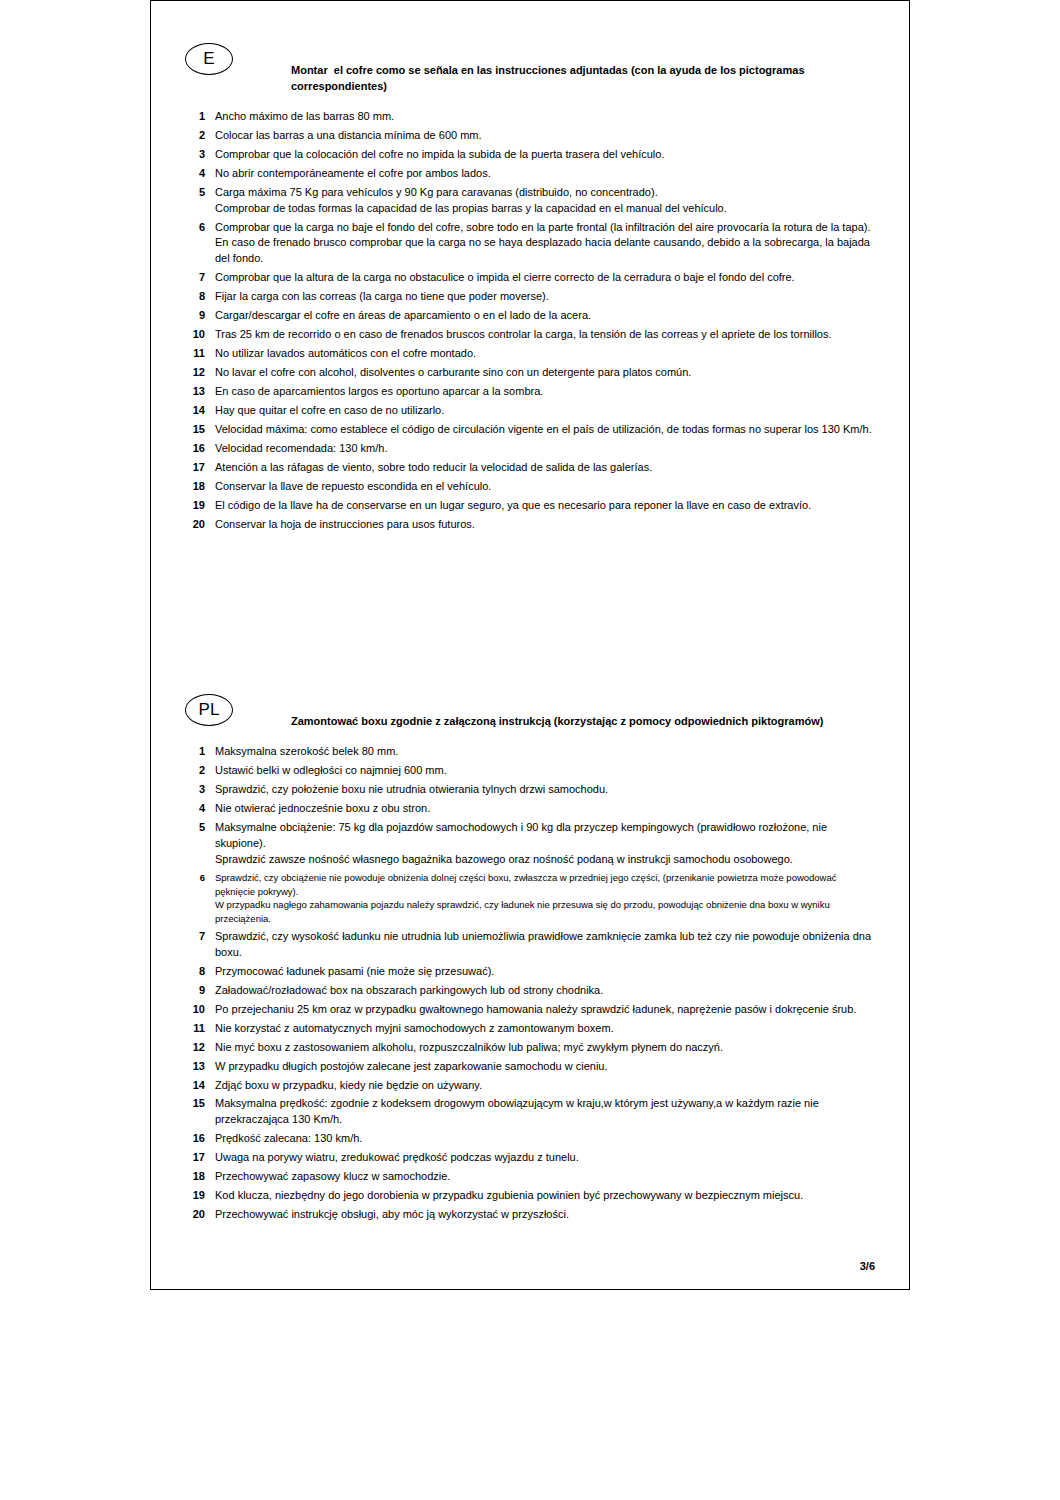E
Montar el cofre como se señala en las instrucciones adjuntadas (con la ayuda de los pictogramas correspondientes)
Ancho máximo de las barras 80 mm.
Colocar las barras a una distancia mínima de 600 mm.
Comprobar que la colocación del cofre no impida la subida de la puerta trasera del vehículo.
No abrir contemporáneamente el cofre por ambos lados.
Carga máxima 75 Kg para vehículos y 90 Kg para caravanas (distribuido, no concentrado). Comprobar de todas formas la capacidad de las propias barras y la capacidad en el manual del vehículo.
Comprobar que la carga no baje el fondo del cofre, sobre todo en la parte frontal (la infiltración del aire provocaría la rotura de la tapa). En caso de frenado brusco comprobar que la carga no se haya desplazado hacia delante causando, debido a la sobrecarga, la bajada del fondo.
Comprobar que la altura de la carga no obstaculice o impida el cierre correcto de la cerradura o baje el fondo del cofre.
Fijar la carga con las correas (la carga no tiene que poder moverse).
Cargar/descargar el cofre en áreas de aparcamiento o en el lado de la acera.
Tras 25 km de recorrido o en caso de frenados bruscos controlar la carga, la tensión de las correas y el apriete de los tornillos.
No utilizar lavados automáticos con el cofre montado.
No lavar el cofre con alcohol, disolventes o carburante sino con un detergente para platos común.
En caso de aparcamientos largos es oportuno aparcar a la sombra.
Hay que quitar el cofre en caso de no utilizarlo.
Velocidad máxima: como establece el código de circulación vigente en el país de utilización, de todas formas no superar los 130 Km/h.
Velocidad recomendada: 130 km/h.
Atención a las ráfagas de viento, sobre todo reducir la velocidad de salida de las galerías.
Conservar la llave de repuesto escondida en el vehículo.
El código de la llave ha de conservarse en un lugar seguro, ya que es necesario para reponer la llave en caso de extravío.
Conservar la hoja de instrucciones para usos futuros.
PL
Zamontować boxu zgodnie z załączoną instrukcją (korzystając z pomocy odpowiednich piktogramów)
Maksymalna szerokość belek 80 mm.
Ustawić belki w odległości co najmniej 600 mm.
Sprawdzić, czy położenie boxu nie utrudnia otwierania tylnych drzwi samochodu.
Nie otwierać jednocześnie boxu z obu stron.
Maksymalne obciążenie: 75 kg dla pojazdów samochodowych i 90 kg dla przyczep kempingowych (prawidłowo rozłożone, nie skupione). Sprawdzić zawsze nośność własnego bagażnika bazowego oraz nośność podaną w instrukcji samochodu osobowego.
Sprawdzić, czy obciążenie nie powoduje obniżenia dolnej części boxu, zwłaszcza w przedniej jego części, (przenikanie powietrza może powodować pęknięcie pokrywy). W przypadku nagłego zahamowania pojazdu należy sprawdzić, czy ładunek nie przesuwa się do przodu, powodując obniżenie dna boxu w wyniku przeciążenia.
Sprawdzić, czy wysokość ładunku nie utrudnia lub uniemożliwia prawidłowe zamknięcie zamka lub też czy nie powoduje obniżenia dna boxu.
Przymocować ładunek pasami (nie może się przesuwać).
Załadować/rozładować box na obszarach parkingowych lub od strony chodnika.
Po przejechaniu 25 km oraz w przypadku gwałtownego hamowania należy sprawdzić ładunek, naprężenie pasów i dokręcenie śrub.
Nie korzystać z automatycznych myjni samochodowych z zamontowanym boxem.
Nie myć boxu z zastosowaniem alkoholu, rozpuszczalników lub paliwa; myć zwykłym płynem do naczyń.
W przypadku długich postojów zalecane jest zaparkowanie samochodu w cieniu.
Zdjąć boxu w przypadku, kiedy nie będzie on używany.
Maksymalna prędkość: zgodnie z kodeksem drogowym obowiązującym w kraju,w którym jest używany,a w każdym razie nie przekraczająca 130 Km/h.
Prędkość zalecana: 130 km/h.
Uwaga na porywy wiatru, zredukować prędkość podczas wyjazdu z tunelu.
Przechowywać zapasowy klucz w samochodzie.
Kod klucza, niezbędny do jego dorobienia w przypadku zgubienia powinien być przechowywany w bezpiecznym miejscu.
Przechowywać instrukcję obsługi, aby móc ją wykorzystać w przyszłości.
3/6